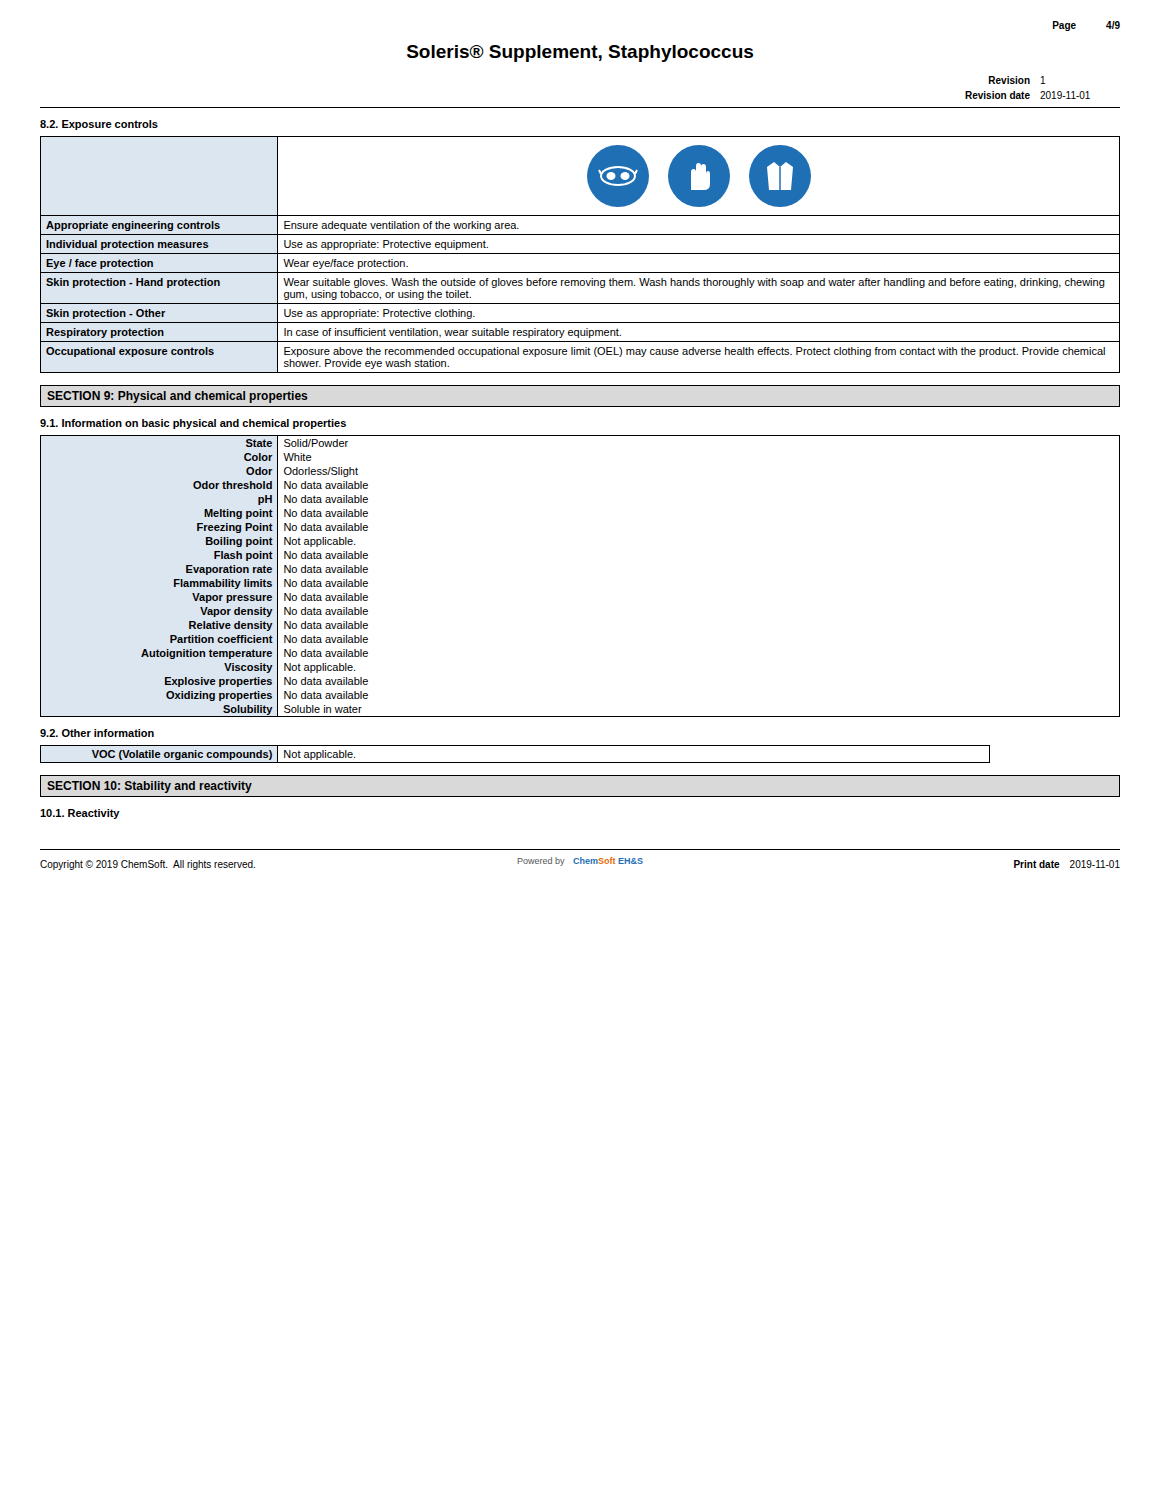Page4/9
Soleris® Supplement, Staphylococcus
Revision 1
Revision date 2019-11-01
8.2. Exposure controls
| Appropriate engineering controls | Ensure adequate ventilation of the working area. |
| Individual protection measures | Use as appropriate: Protective equipment. |
| Eye / face protection | Wear eye/face protection. |
| Skin protection - Hand protection | Wear suitable gloves. Wash the outside of gloves before removing them. Wash hands thoroughly with soap and water after handling and before eating, drinking, chewing gum, using tobacco, or using the toilet. |
| Skin protection - Other | Use as appropriate: Protective clothing. |
| Respiratory protection | In case of insufficient ventilation, wear suitable respiratory equipment. |
| Occupational exposure controls | Exposure above the recommended occupational exposure limit (OEL) may cause adverse health effects. Protect clothing from contact with the product. Provide chemical shower. Provide eye wash station. |
SECTION 9: Physical and chemical properties
9.1. Information on basic physical and chemical properties
| State | Solid/Powder |
| Color | White |
| Odor | Odorless/Slight |
| Odor threshold | No data available |
| pH | No data available |
| Melting point | No data available |
| Freezing Point | No data available |
| Boiling point | Not applicable. |
| Flash point | No data available |
| Evaporation rate | No data available |
| Flammability limits | No data available |
| Vapor pressure | No data available |
| Vapor density | No data available |
| Relative density | No data available |
| Partition coefficient | No data available |
| Autoignition temperature | No data available |
| Viscosity | Not applicable. |
| Explosive properties | No data available |
| Oxidizing properties | No data available |
| Solubility | Soluble in water |
9.2. Other information
| VOC (Volatile organic compounds) | Not applicable. |
SECTION 10: Stability and reactivity
10.1. Reactivity
Copyright © 2019 ChemSoft. All rights reserved.
Powered by ChemSoft EH&S
Print date2019-11-01